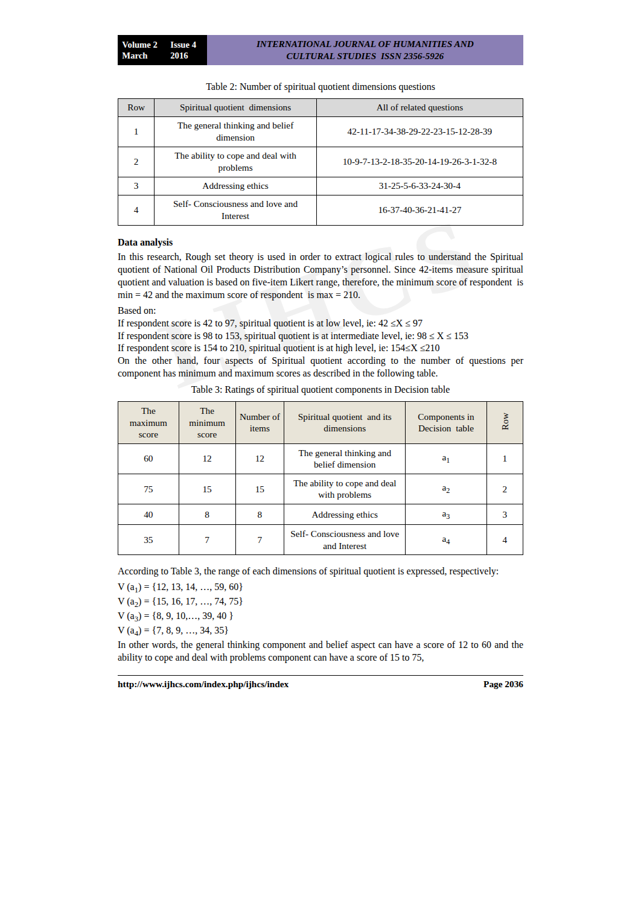IJHCS
Volume 2 Issue 4
March 2016
INTERNATIONAL JOURNAL OF HUMANITIES AND
CULTURAL STUDIES ISSN 2356-5926
Table 2: Number of spiritual quotient dimensions questions
| Row | Spiritual quotient dimensions | All of related questions |
| --- | --- | --- |
| 1 | The general thinking and belief dimension | 42-11-17-34-38-29-22-23-15-12-28-39 |
| 2 | The ability to cope and deal with problems | 10-9-7-13-2-18-35-20-14-19-26-3-1-32-8 |
| 3 | Addressing ethics | 31-25-5-6-33-24-30-4 |
| 4 | Self- Consciousness and love and Interest | 16-37-40-36-21-41-27 |
Data analysis
In this research, Rough set theory is used in order to extract logical rules to understand the Spiritual quotient of National Oil Products Distribution Company’s personnel. Since 42-items measure spiritual quotient and valuation is based on five-item Likert range, therefore, the minimum score of respondent is min = 42 and the maximum score of respondent is max = 210.
Based on:
If respondent score is 42 to 97, spiritual quotient is at low level, ie: 42 ≤X ≤ 97
If respondent score is 98 to 153, spiritual quotient is at intermediate level, ie: 98 ≤ X ≤ 153
If respondent score is 154 to 210, spiritual quotient is at high level, ie: 154≤X ≤210
On the other hand, four aspects of Spiritual quotient according to the number of questions per component has minimum and maximum scores as described in the following table.
Table 3: Ratings of spiritual quotient components in Decision table
| The maximum score | The minimum score | Number of items | Spiritual quotient and its dimensions | Components in Decision table | Row |
| --- | --- | --- | --- | --- | --- |
| 60 | 12 | 12 | The general thinking and belief dimension | a 1 | 1 |
| 75 | 15 | 15 | The ability to cope and deal with problems | a 2 | 2 |
| 40 | 8 | 8 | Addressing ethics | a 3 | 3 |
| 35 | 7 | 7 | Self- Consciousness and love and Interest | a 4 | 4 |
According to Table 3, the range of each dimensions of spiritual quotient is expressed, respectively:
V (a1) = {12, 13, 14, …, 59, 60}
V (a2) = {15, 16, 17, …, 74, 75}
V (a3) = {8, 9, 10,…, 39, 40 }
V (a4) = {7, 8, 9, …, 34, 35}
In other words, the general thinking component and belief aspect can have a score of 12 to 60 and the ability to cope and deal with problems component can have a score of 15 to 75,
http://www.ijhcs.com/index.php/ijhcs/index Page 2036